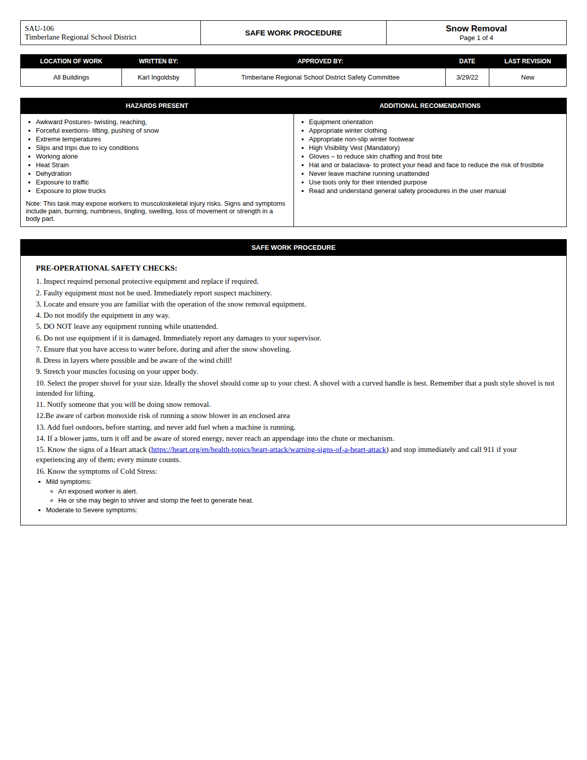| SAU-106 Timberlane Regional School District | SAFE WORK PROCEDURE | Snow Removal Page 1 of 4 |
| LOCATION OF WORK | WRITTEN BY: | APPROVED BY: | DATE | LAST REVISION |
| --- | --- | --- | --- | --- |
| All Buildings | Karl Ingoldsby | Timberlane Regional School District Safety Committee | 3/29/22 | New |
| HAZARDS PRESENT | ADDITIONAL RECOMENDATIONS |
| --- | --- |
| Awkward Postures- twisting, reaching, Forceful exertions- lifting, pushing of snow Extreme temperatures Slips and trips due to icy conditions Working alone Heat Strain Dehydration Exposure to traffic Exposure to plow trucks Note: This task may expose workers to musculoskeletal injury risks. Signs and symptoms include pain, burning, numbness, tingling, swelling, loss of movement or strength in a body part. | Equipment orientation Appropriate winter clothing Appropriate non-slip winter footwear High Visibility Vest (Mandatory) Gloves – to reduce skin chaffing and frost bite Hat and or balaclava- to protect your head and face to reduce the risk of frostbite Never leave machine running unattended Use tools only for their intended purpose Read and understand general safety procedures in the user manual |
SAFE WORK PROCEDURE
PRE-OPERATIONAL SAFETY CHECKS:
1. Inspect required personal protective equipment and replace if required.
2. Faulty equipment must not be used. Immediately report suspect machinery.
3. Locate and ensure you are familiar with the operation of the snow removal equipment.
4. Do not modify the equipment in any way.
5. DO NOT leave any equipment running while unattended.
6. Do not use equipment if it is damaged. Immediately report any damages to your supervisor.
7. Ensure that you have access to water before, during and after the snow shoveling.
8. Dress in layers where possible and be aware of the wind chill!
9. Stretch your muscles focusing on your upper body.
10. Select the proper shovel for your size. Ideally the shovel should come up to your chest. A shovel with a curved handle is best. Remember that a push style shovel is not intended for lifting.
11. Notify someone that you will be doing snow removal.
12.Be aware of carbon monoxide risk of running a snow blower in an enclosed area
13. Add fuel outdoors, before starting, and never add fuel when a machine is running.
14. If a blower jams, turn it off and be aware of stored energy, never reach an appendage into the chute or mechanism.
15. Know the signs of a Heart attack (https://heart.org/en/health-topics/heart-attack/warning-signs-of-a-heart-attack) and stop immediately and call 911 if your experiencing any of them; every minute counts.
16. Know the symptoms of Cold Stress:
Mild symptoms:
An exposed worker is alert.
He or she may begin to shiver and stomp the feet to generate heat.
Moderate to Severe symptoms: